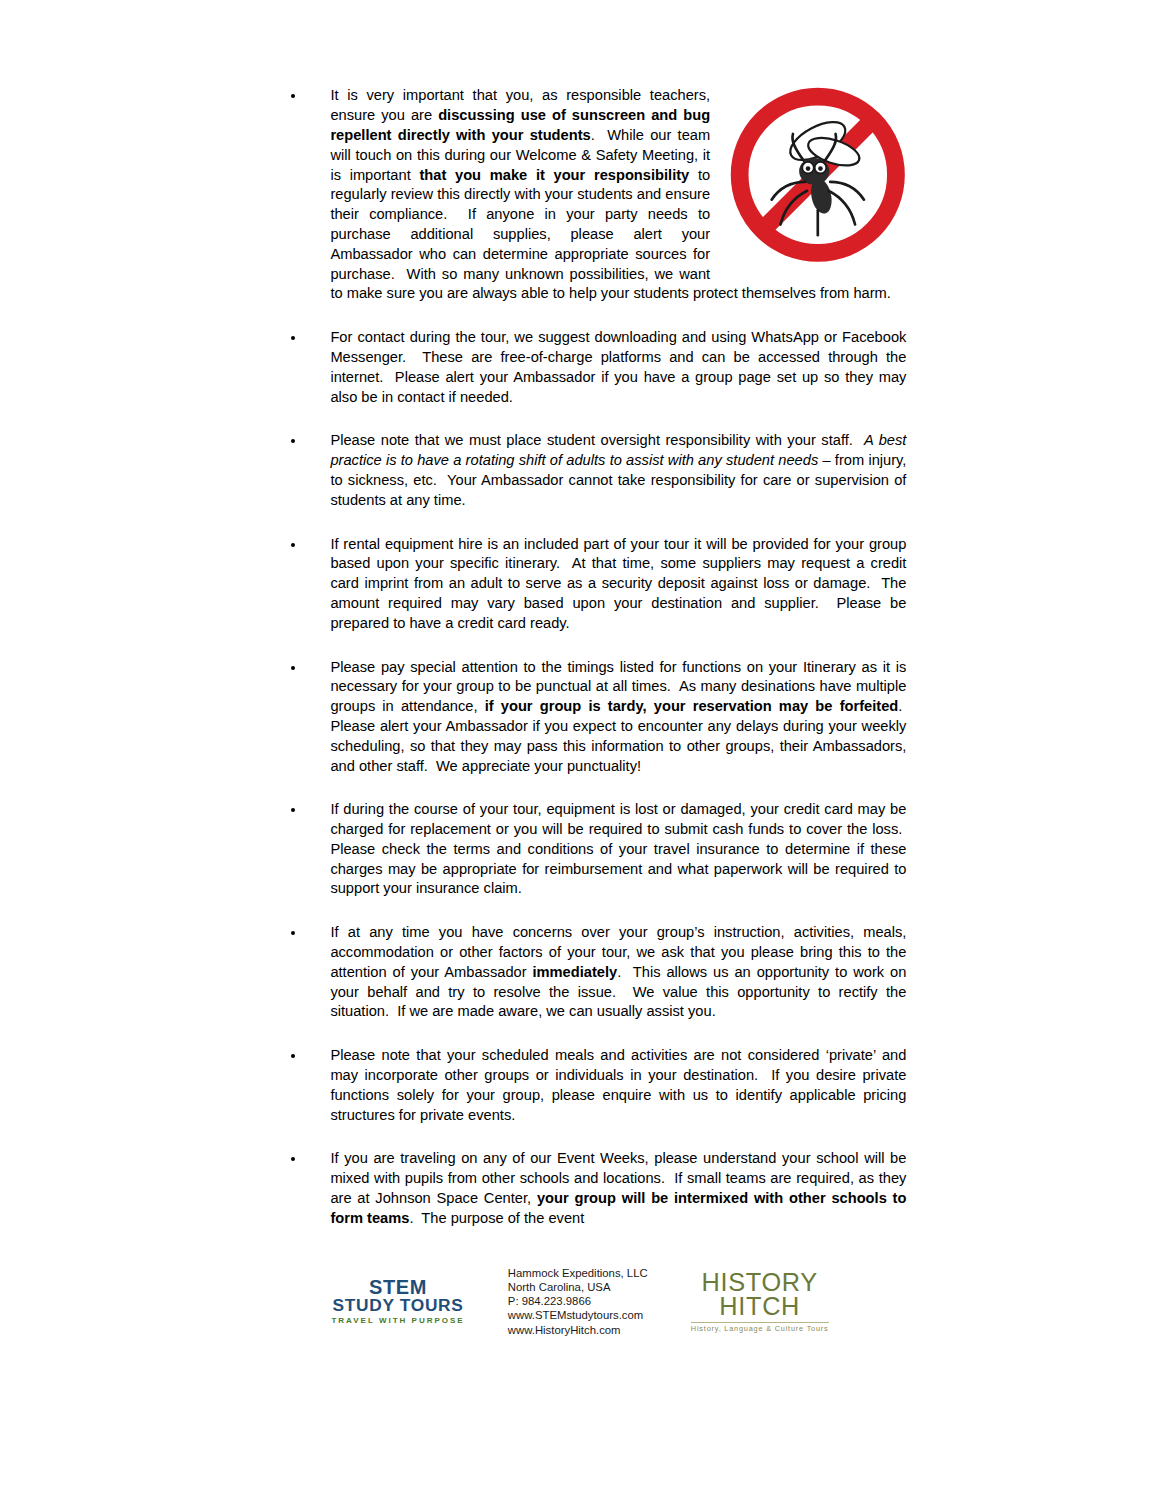It is very important that you, as responsible teachers, ensure you are discussing use of sunscreen and bug repellent directly with your students. While our team will touch on this during our Welcome & Safety Meeting, it is important that you make it your responsibility to regularly review this directly with your students and ensure their compliance. If anyone in your party needs to purchase additional supplies, please alert your Ambassador who can determine appropriate sources for purchase. With so many unknown possibilities, we want to make sure you are always able to help your students protect themselves from harm.
For contact during the tour, we suggest downloading and using WhatsApp or Facebook Messenger. These are free-of-charge platforms and can be accessed through the internet. Please alert your Ambassador if you have a group page set up so they may also be in contact if needed.
Please note that we must place student oversight responsibility with your staff. A best practice is to have a rotating shift of adults to assist with any student needs – from injury, to sickness, etc. Your Ambassador cannot take responsibility for care or supervision of students at any time.
If rental equipment hire is an included part of your tour it will be provided for your group based upon your specific itinerary. At that time, some suppliers may request a credit card imprint from an adult to serve as a security deposit against loss or damage. The amount required may vary based upon your destination and supplier. Please be prepared to have a credit card ready.
Please pay special attention to the timings listed for functions on your Itinerary as it is necessary for your group to be punctual at all times. As many desinations have multiple groups in attendance, if your group is tardy, your reservation may be forfeited. Please alert your Ambassador if you expect to encounter any delays during your weekly scheduling, so that they may pass this information to other groups, their Ambassadors, and other staff. We appreciate your punctuality!
If during the course of your tour, equipment is lost or damaged, your credit card may be charged for replacement or you will be required to submit cash funds to cover the loss. Please check the terms and conditions of your travel insurance to determine if these charges may be appropriate for reimbursement and what paperwork will be required to support your insurance claim.
If at any time you have concerns over your group’s instruction, activities, meals, accommodation or other factors of your tour, we ask that you please bring this to the attention of your Ambassador immediately. This allows us an opportunity to work on your behalf and try to resolve the issue. We value this opportunity to rectify the situation. If we are made aware, we can usually assist you.
Please note that your scheduled meals and activities are not considered ‘private’ and may incorporate other groups or individuals in your destination. If you desire private functions solely for your group, please enquire with us to identify applicable pricing structures for private events.
If you are traveling on any of our Event Weeks, please understand your school will be mixed with pupils from other schools and locations. If small teams are required, as they are at Johnson Space Center, your group will be intermixed with other schools to form teams. The purpose of the event
STEM STUDY TOURS TRAVEL WITH PURPOSE
Hammock Expeditions, LLC
North Carolina, USA
P: 984.223.9866
www.STEMstudytours.com
www.HistoryHitch.com
HISTORY HITCH History, Language & Culture Tours